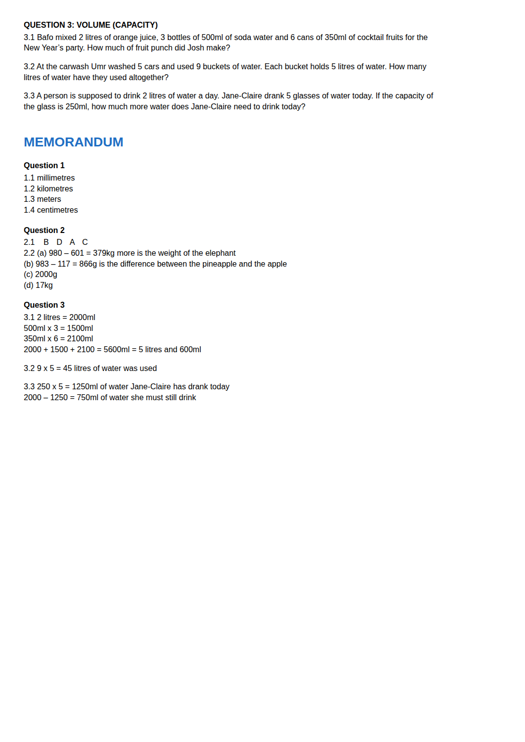QUESTION 3: VOLUME (CAPACITY)
3.1 Bafo mixed 2 litres of orange juice, 3 bottles of 500ml of soda water and 6 cans of 350ml of cocktail fruits for the New Year’s party. How much of fruit punch did Josh make?
3.2 At the carwash Umr washed 5 cars and used 9 buckets of water. Each bucket holds 5 litres of water. How many litres of water have they used altogether?
3.3 A person is supposed to drink 2 litres of water a day. Jane-Claire drank 5 glasses of water today. If the capacity of the glass is 250ml, how much more water does Jane-Claire need to drink today?
MEMORANDUM
Question 1
1.1 millimetres
1.2 kilometres
1.3 meters
1.4 centimetres
Question 2
2.1 B D A C
2.2 (a) 980 – 601 = 379kg more is the weight of the elephant
(b) 983 – 117 = 866g is the difference between the pineapple and the apple
(c) 2000g
(d) 17kg
Question 3
3.1 2 litres = 2000ml
500ml x 3 = 1500ml
350ml x 6 = 2100ml
2000 + 1500 + 2100 = 5600ml = 5 litres and 600ml
3.2 9 x 5 = 45 litres of water was used
3.3 250 x 5 = 1250ml of water Jane-Claire has drank today
2000 – 1250 = 750ml of water she must still drink